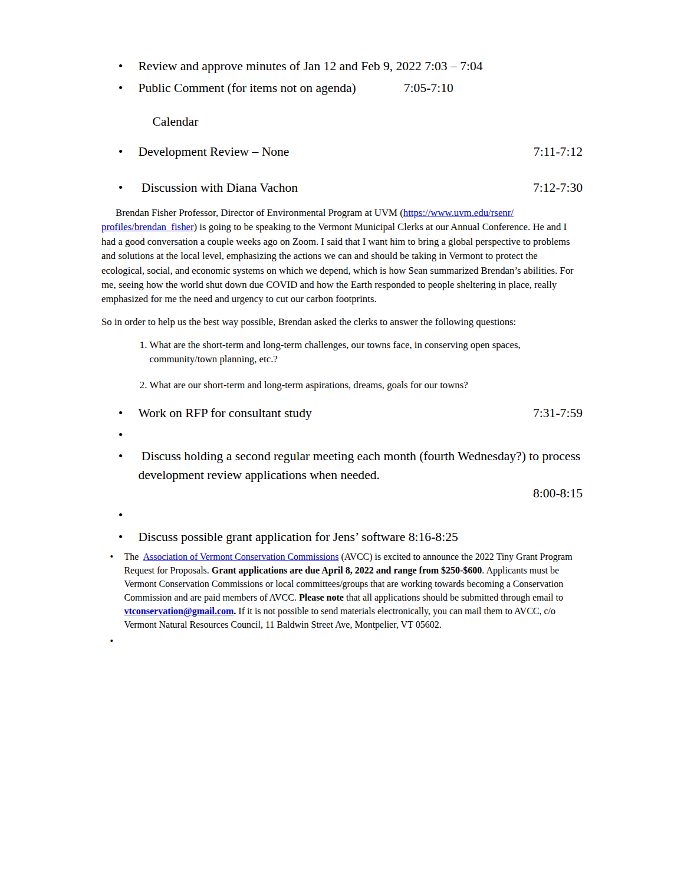Review and approve minutes of Jan 12 and Feb 9, 2022 7:03 – 7:04
Public Comment (for items not on agenda) 7:05-7:10
Calendar
Development Review – None 7:11-7:12
Discussion with Diana Vachon 7:12-7:30
Brendan Fisher Professor, Director of Environmental Program at UVM (https://www.uvm.edu/rsenr/ profiles/brendan_fisher) is going to be speaking to the Vermont Municipal Clerks at our Annual Conference. He and I had a good conversation a couple weeks ago on Zoom. I said that I want him to bring a global perspective to problems and solutions at the local level, emphasizing the actions we can and should be taking in Vermont to protect the ecological, social, and economic systems on which we depend, which is how Sean summarized Brendan’s abilities. For me, seeing how the world shut down due COVID and how the Earth responded to people sheltering in place, really emphasized for me the need and urgency to cut our carbon footprints.
So in order to help us the best way possible, Brendan asked the clerks to answer the following questions:
What are the short-term and long-term challenges, our towns face, in conserving open spaces, community/town planning, etc.?
What are our short-term and long-term aspirations, dreams, goals for our towns?
Work on RFP for consultant study 7:31-7:59
Discuss holding a second regular meeting each month (fourth Wednesday?) to process development review applications when needed. 8:00-8:15
Discuss possible grant application for Jens’ software 8:16-8:25
The Association of Vermont Conservation Commissions (AVCC) is excited to announce the 2022 Tiny Grant Program Request for Proposals. Grant applications are due April 8, 2022 and range from $250-$600. Applicants must be Vermont Conservation Commissions or local committees/groups that are working towards becoming a Conservation Commission and are paid members of AVCC. Please note that all applications should be submitted through email to vtconservation@gmail.com. If it is not possible to send materials electronically, you can mail them to AVCC, c/o Vermont Natural Resources Council, 11 Baldwin Street Ave, Montpelier, VT 05602.